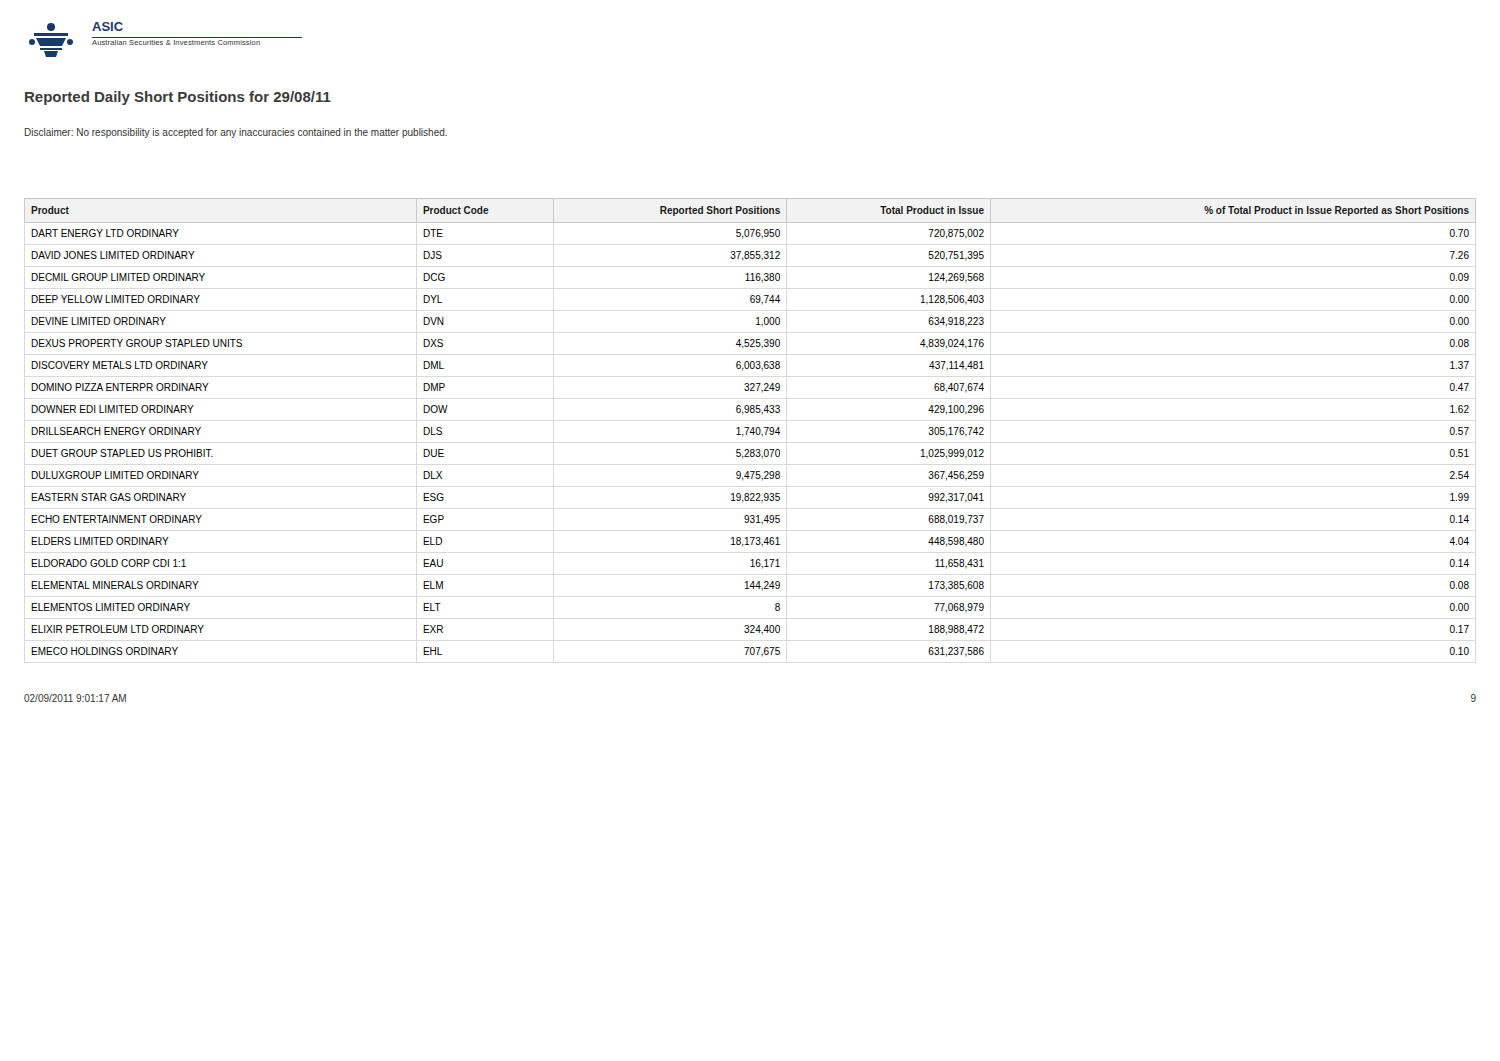ASIC
Australian Securities & Investments Commission
Reported Daily Short Positions for 29/08/11
Disclaimer: No responsibility is accepted for any inaccuracies contained in the matter published.
| Product | Product Code | Reported Short Positions | Total Product in Issue | % of Total Product in Issue Reported as Short Positions |
| --- | --- | --- | --- | --- |
| DART ENERGY LTD ORDINARY | DTE | 5,076,950 | 720,875,002 | 0.70 |
| DAVID JONES LIMITED ORDINARY | DJS | 37,855,312 | 520,751,395 | 7.26 |
| DECMIL GROUP LIMITED ORDINARY | DCG | 116,380 | 124,269,568 | 0.09 |
| DEEP YELLOW LIMITED ORDINARY | DYL | 69,744 | 1,128,506,403 | 0.00 |
| DEVINE LIMITED ORDINARY | DVN | 1,000 | 634,918,223 | 0.00 |
| DEXUS PROPERTY GROUP STAPLED UNITS | DXS | 4,525,390 | 4,839,024,176 | 0.08 |
| DISCOVERY METALS LTD ORDINARY | DML | 6,003,638 | 437,114,481 | 1.37 |
| DOMINO PIZZA ENTERPR ORDINARY | DMP | 327,249 | 68,407,674 | 0.47 |
| DOWNER EDI LIMITED ORDINARY | DOW | 6,985,433 | 429,100,296 | 1.62 |
| DRILLSEARCH ENERGY ORDINARY | DLS | 1,740,794 | 305,176,742 | 0.57 |
| DUET GROUP STAPLED US PROHIBIT. | DUE | 5,283,070 | 1,025,999,012 | 0.51 |
| DULUXGROUP LIMITED ORDINARY | DLX | 9,475,298 | 367,456,259 | 2.54 |
| EASTERN STAR GAS ORDINARY | ESG | 19,822,935 | 992,317,041 | 1.99 |
| ECHO ENTERTAINMENT ORDINARY | EGP | 931,495 | 688,019,737 | 0.14 |
| ELDERS LIMITED ORDINARY | ELD | 18,173,461 | 448,598,480 | 4.04 |
| ELDORADO GOLD CORP CDI 1:1 | EAU | 16,171 | 11,658,431 | 0.14 |
| ELEMENTAL MINERALS ORDINARY | ELM | 144,249 | 173,385,608 | 0.08 |
| ELEMENTOS LIMITED ORDINARY | ELT | 8 | 77,068,979 | 0.00 |
| ELIXIR PETROLEUM LTD ORDINARY | EXR | 324,400 | 188,988,472 | 0.17 |
| EMECO HOLDINGS ORDINARY | EHL | 707,675 | 631,237,586 | 0.10 |
02/09/2011 9:01:17 AM
9